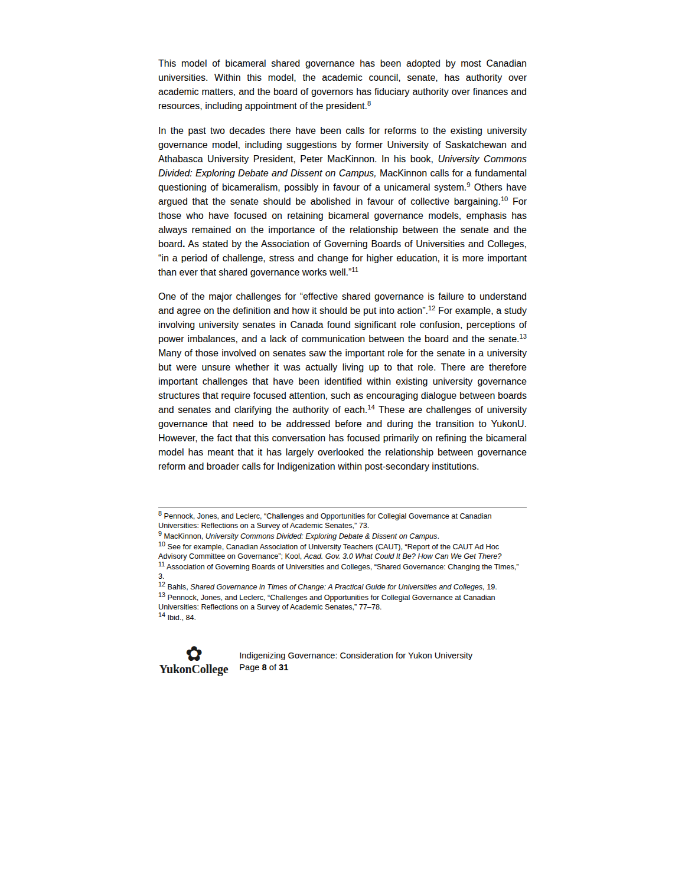This model of bicameral shared governance has been adopted by most Canadian universities. Within this model, the academic council, senate, has authority over academic matters, and the board of governors has fiduciary authority over finances and resources, including appointment of the president.8
In the past two decades there have been calls for reforms to the existing university governance model, including suggestions by former University of Saskatchewan and Athabasca University President, Peter MacKinnon. In his book, University Commons Divided: Exploring Debate and Dissent on Campus, MacKinnon calls for a fundamental questioning of bicameralism, possibly in favour of a unicameral system.9 Others have argued that the senate should be abolished in favour of collective bargaining.10 For those who have focused on retaining bicameral governance models, emphasis has always remained on the importance of the relationship between the senate and the board. As stated by the Association of Governing Boards of Universities and Colleges, “in a period of challenge, stress and change for higher education, it is more important than ever that shared governance works well.”11
One of the major challenges for “effective shared governance is failure to understand and agree on the definition and how it should be put into action”.12 For example, a study involving university senates in Canada found significant role confusion, perceptions of power imbalances, and a lack of communication between the board and the senate.13 Many of those involved on senates saw the important role for the senate in a university but were unsure whether it was actually living up to that role. There are therefore important challenges that have been identified within existing university governance structures that require focused attention, such as encouraging dialogue between boards and senates and clarifying the authority of each.14 These are challenges of university governance that need to be addressed before and during the transition to YukonU. However, the fact that this conversation has focused primarily on refining the bicameral model has meant that it has largely overlooked the relationship between governance reform and broader calls for Indigenization within post-secondary institutions.
8 Pennock, Jones, and Leclerc, “Challenges and Opportunities for Collegial Governance at Canadian Universities: Reflections on a Survey of Academic Senates,” 73.
9 MacKinnon, University Commons Divided: Exploring Debate & Dissent on Campus.
10 See for example, Canadian Association of University Teachers (CAUT), “Report of the CAUT Ad Hoc Advisory Committee on Governance”; Kool, Acad. Gov. 3.0 What Could It Be? How Can We Get There?
11 Association of Governing Boards of Universities and Colleges, “Shared Governance: Changing the Times,” 3.
12 Bahls, Shared Governance in Times of Change: A Practical Guide for Universities and Colleges, 19.
13 Pennock, Jones, and Leclerc, “Challenges and Opportunities for Collegial Governance at Canadian Universities: Reflections on a Survey of Academic Senates,” 77–78.
14 Ibid., 84.
✿ YukonCollege
Indigenizing Governance: Consideration for Yukon University Page 8 of 31